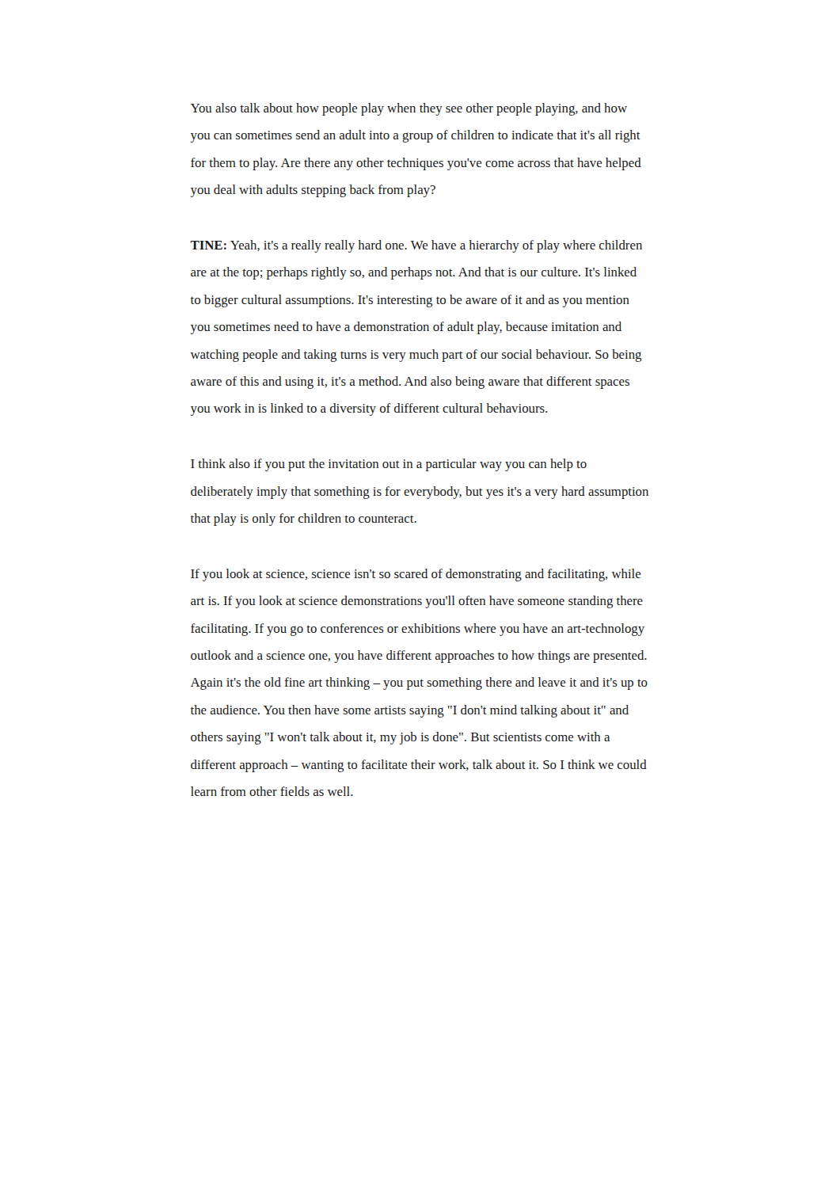You also talk about how people play when they see other people playing, and how you can sometimes send an adult into a group of children to indicate that it's all right for them to play. Are there any other techniques you've come across that have helped you deal with adults stepping back from play?
TINE: Yeah, it's a really really hard one. We have a hierarchy of play where children are at the top; perhaps rightly so, and perhaps not. And that is our culture. It's linked to bigger cultural assumptions. It's interesting to be aware of it and as you mention you sometimes need to have a demonstration of adult play, because imitation and watching people and taking turns is very much part of our social behaviour. So being aware of this and using it, it's a method. And also being aware that different spaces you work in is linked to a diversity of different cultural behaviours.
I think also if you put the invitation out in a particular way you can help to deliberately imply that something is for everybody, but yes it's a very hard assumption that play is only for children to counteract.
If you look at science, science isn't so scared of demonstrating and facilitating, while art is. If you look at science demonstrations you'll often have someone standing there facilitating. If you go to conferences or exhibitions where you have an art-technology outlook and a science one, you have different approaches to how things are presented. Again it's the old fine art thinking – you put something there and leave it and it's up to the audience. You then have some artists saying "I don't mind talking about it" and others saying "I won't talk about it, my job is done". But scientists come with a different approach – wanting to facilitate their work, talk about it. So I think we could learn from other fields as well.